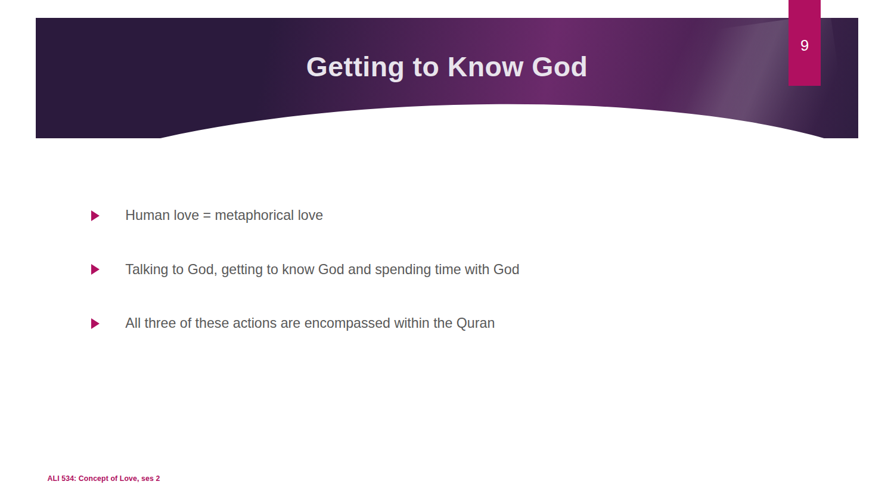9
Getting to Know God
Human love = metaphorical love
Talking to God, getting to know God and spending time with God
All three of these actions are encompassed within the Quran
ALI 534: Concept of Love, ses 2